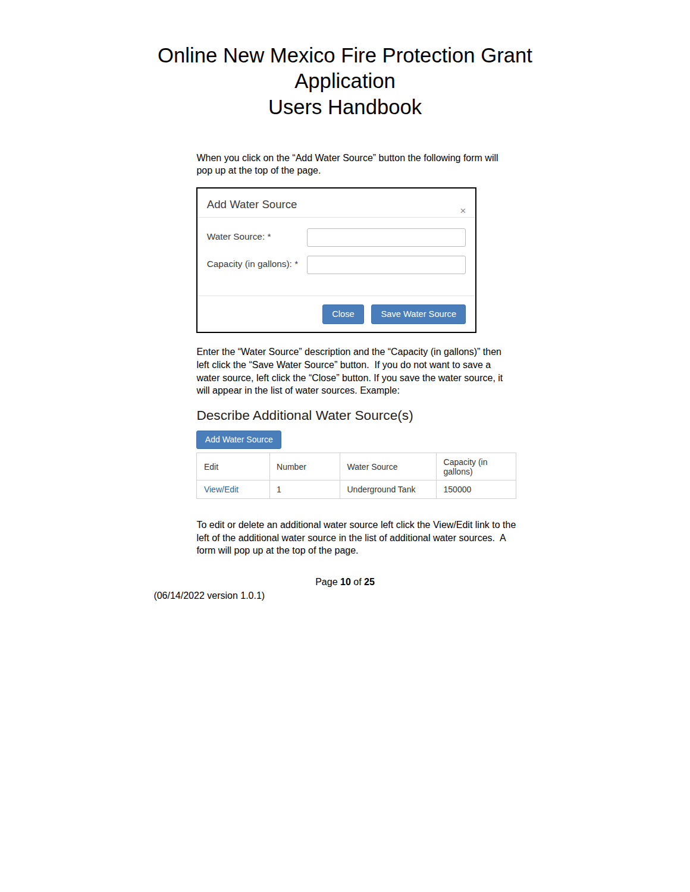Online New Mexico Fire Protection Grant Application
Users Handbook
When you click on the “Add Water Source” button the following form will pop up at the top of the page.
Add Water Source
×
Water Source: *
Capacity (in gallons): *
Close Save Water Source
Enter the “Water Source” description and the “Capacity (in gallons)” then left click the “Save Water Source” button. If you do not want to save a water source, left click the “Close” button. If you save the water source, it will appear in the list of water sources. Example:
Describe Additional Water Source(s)
Add Water Source
| Edit | Number | Water Source | Capacity (in gallons) |
| --- | --- | --- | --- |
| View/Edit | 1 | Underground Tank | 150000 |
To edit or delete an additional water source left click the View/Edit link to the left of the additional water source in the list of additional water sources. A form will pop up at the top of the page.
Page 10 of 25
(06/14/2022 version 1.0.1)